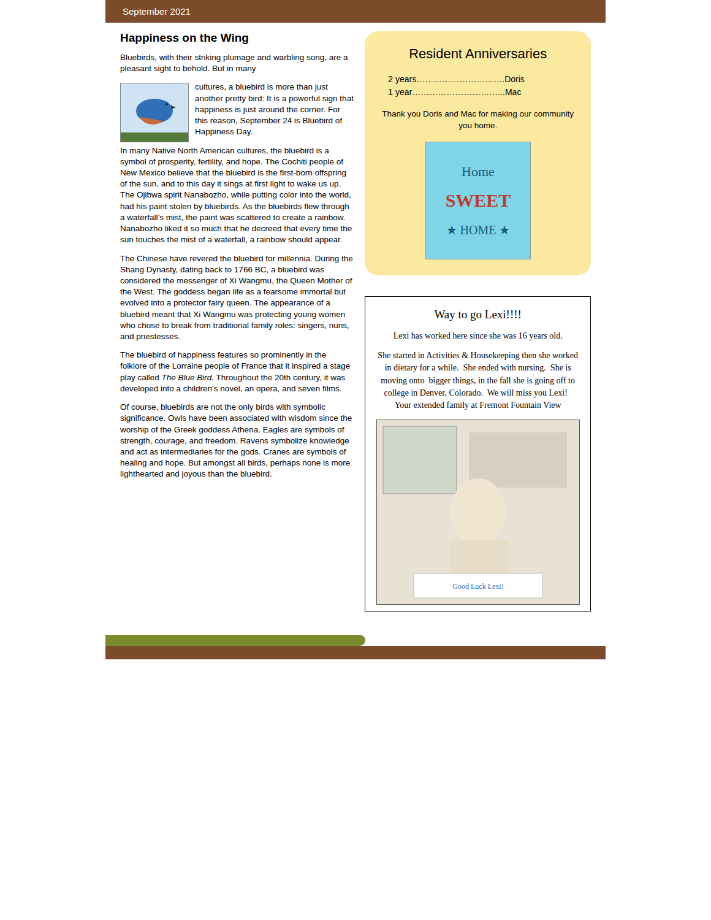September 2021
Happiness on the Wing
Bluebirds, with their striking plumage and warbling song, are a pleasant sight to behold. But in many
cultures, a bluebird is more than just another pretty bird: It is a powerful sign that happiness is just around the corner. For this reason, September 24 is Bluebird of Happiness Day.
In many Native North American cultures, the bluebird is a symbol of prosperity, fertility, and hope. The Cochiti people of New Mexico believe that the bluebird is the first-born offspring of the sun, and to this day it sings at first light to wake us up. The Ojibwa spirit Nanabozho, while putting color into the world, had his paint stolen by bluebirds. As the bluebirds flew through a waterfall’s mist, the paint was scattered to create a rainbow. Nanabozho liked it so much that he decreed that every time the sun touches the mist of a waterfall, a rainbow should appear.
The Chinese have revered the bluebird for millennia. During the Shang Dynasty, dating back to 1766 BC, a bluebird was considered the messenger of Xi Wangmu, the Queen Mother of the West. The goddess began life as a fearsome immortal but evolved into a protector fairy queen. The appearance of a bluebird meant that Xi Wangmu was protecting young women who chose to break from traditional family roles: singers, nuns, and priestesses.
The bluebird of happiness features so prominently in the folklore of the Lorraine people of France that it inspired a stage play called The Blue Bird. Throughout the 20th century, it was developed into a children’s novel, an opera, and seven films.
Of course, bluebirds are not the only birds with symbolic significance. Owls have been associated with wisdom since the worship of the Greek goddess Athena. Eagles are symbols of strength, courage, and freedom. Ravens symbolize knowledge and act as intermediaries for the gods. Cranes are symbols of healing and hope. But amongst all birds, perhaps none is more lighthearted and joyous than the bluebird.
Resident Anniversaries
2 years………………………….Doris
1 year…………………………...Mac
Thank you Doris and Mac for making our community you home.
Way to go Lexi!!!!
Lexi has worked here since she was 16 years old.
She started in Activities & Housekeeping then she worked in dietary for a while. She ended with nursing. She is moving onto bigger things, in the fall she is going off to college in Denver, Colorado. We will miss you Lexi! Your extended family at Fremont Fountain View